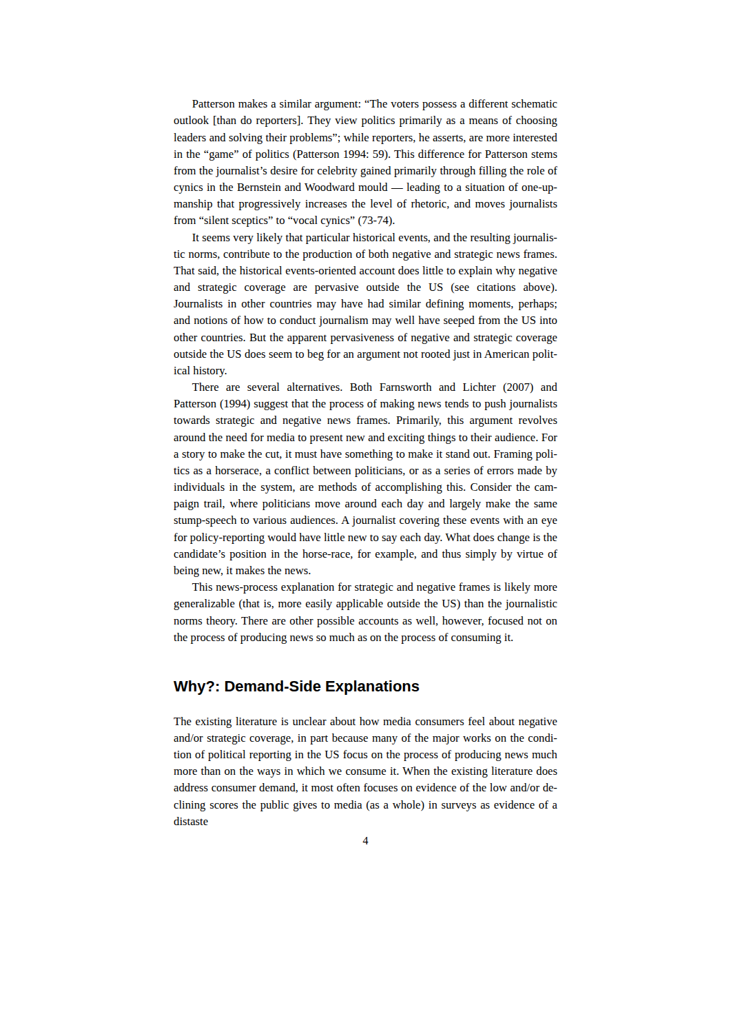Patterson makes a similar argument: “The voters possess a different schematic outlook [than do reporters]. They view politics primarily as a means of choosing leaders and solving their problems”; while reporters, he asserts, are more interested in the “game” of politics (Patterson 1994: 59). This difference for Patterson stems from the journalist’s desire for celebrity gained primarily through filling the role of cynics in the Bernstein and Woodward mould — leading to a situation of one-upmanship that progressively increases the level of rhetoric, and moves journalists from “silent sceptics” to “vocal cynics” (73-74).
It seems very likely that particular historical events, and the resulting journalistic norms, contribute to the production of both negative and strategic news frames. That said, the historical events-oriented account does little to explain why negative and strategic coverage are pervasive outside the US (see citations above). Journalists in other countries may have had similar defining moments, perhaps; and notions of how to conduct journalism may well have seeped from the US into other countries. But the apparent pervasiveness of negative and strategic coverage outside the US does seem to beg for an argument not rooted just in American political history.
There are several alternatives. Both Farnsworth and Lichter (2007) and Patterson (1994) suggest that the process of making news tends to push journalists towards strategic and negative news frames. Primarily, this argument revolves around the need for media to present new and exciting things to their audience. For a story to make the cut, it must have something to make it stand out. Framing politics as a horserace, a conflict between politicians, or as a series of errors made by individuals in the system, are methods of accomplishing this. Consider the campaign trail, where politicians move around each day and largely make the same stump-speech to various audiences. A journalist covering these events with an eye for policy-reporting would have little new to say each day. What does change is the candidate’s position in the horse-race, for example, and thus simply by virtue of being new, it makes the news.
This news-process explanation for strategic and negative frames is likely more generalizable (that is, more easily applicable outside the US) than the journalistic norms theory. There are other possible accounts as well, however, focused not on the process of producing news so much as on the process of consuming it.
Why?: Demand-Side Explanations
The existing literature is unclear about how media consumers feel about negative and/or strategic coverage, in part because many of the major works on the condition of political reporting in the US focus on the process of producing news much more than on the ways in which we consume it. When the existing literature does address consumer demand, it most often focuses on evidence of the low and/or declining scores the public gives to media (as a whole) in surveys as evidence of a distaste
4